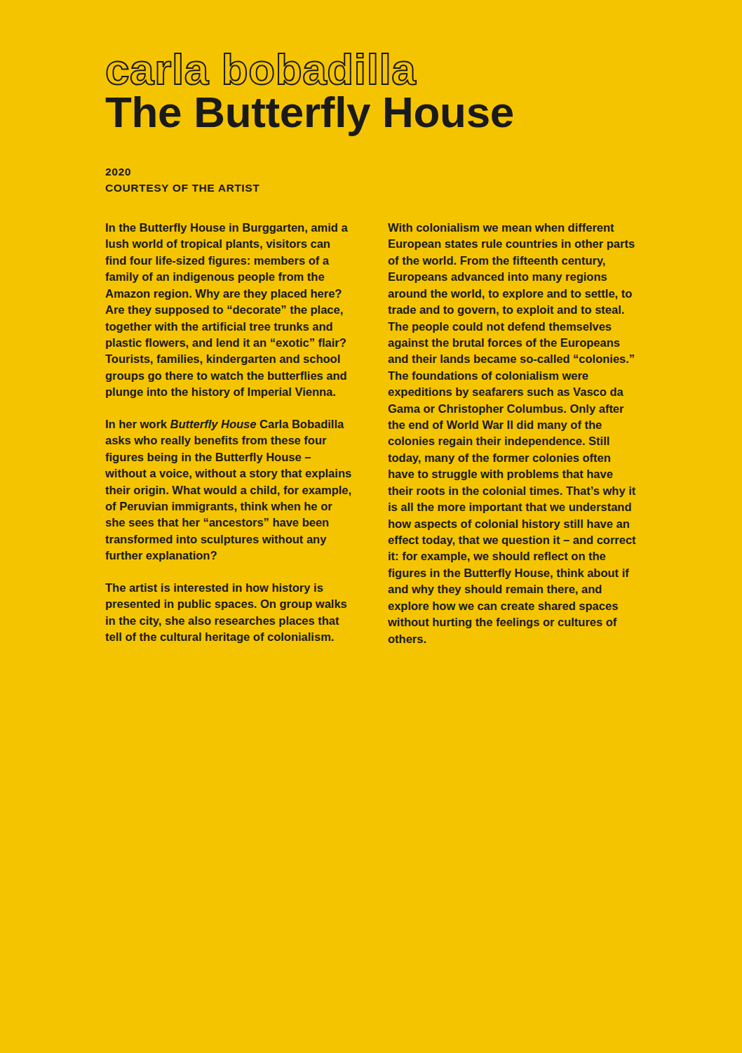carla bobadilla The Butterfly House
2020
Courtesy of the artist
In the Butterfly House in Burggarten, amid a lush world of tropical plants, visitors can find four life-sized figures: members of a family of an indigenous people from the Amazon region. Why are they placed here? Are they supposed to “decorate” the place, together with the artificial tree trunks and plastic flowers, and lend it an “exotic” flair? Tourists, families, kindergarten and school groups go there to watch the butterflies and plunge into the history of Imperial Vienna.
In her work Butterfly House Carla Bobadilla asks who really benefits from these four figures being in the Butterfly House – without a voice, without a story that explains their origin. What would a child, for example, of Peruvian immigrants, think when he or she sees that her “ancestors” have been transformed into sculptures without any further explanation?
The artist is interested in how history is presented in public spaces. On group walks in the city, she also researches places that tell of the cultural heritage of colonialism.
With colonialism we mean when different European states rule countries in other parts of the world. From the fifteenth century, Europeans advanced into many regions around the world, to explore and to settle, to trade and to govern, to exploit and to steal. The people could not defend themselves against the brutal forces of the Europeans and their lands became so-called “colonies.” The foundations of colonialism were expeditions by seafarers such as Vasco da Gama or Christopher Columbus. Only after the end of World War II did many of the colonies regain their independence. Still today, many of the former colonies often have to struggle with problems that have their roots in the colonial times. That’s why it is all the more important that we understand how aspects of colonial history still have an effect today, that we question it – and correct it: for example, we should reflect on the figures in the Butterfly House, think about if and why they should remain there, and explore how we can create shared spaces without hurting the feelings or cultures of others.